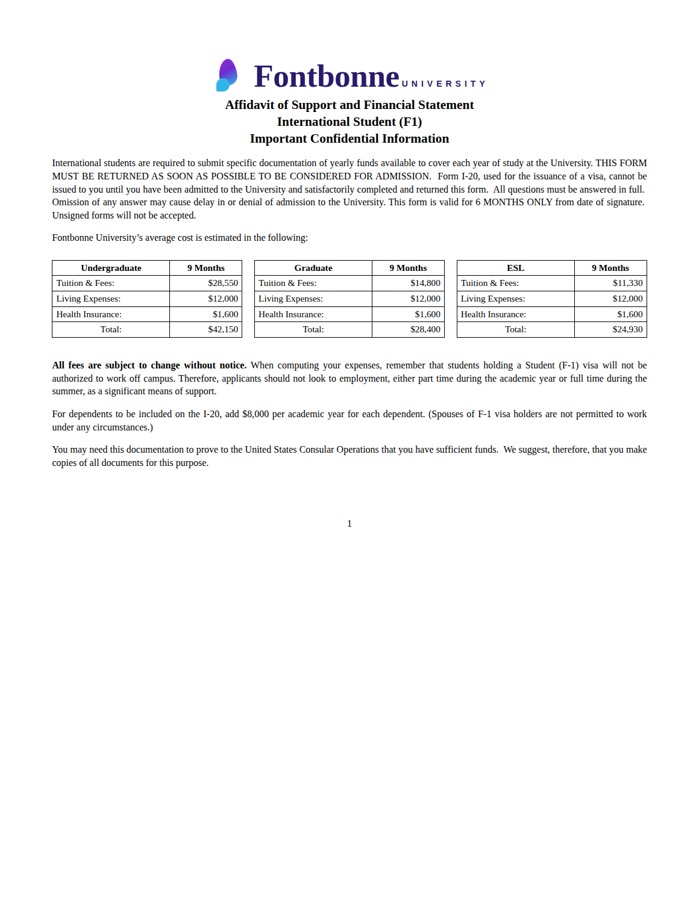Fontbonne UNIVERSITY
Affidavit of Support and Financial Statement International Student (F1) Important Confidential Information
International students are required to submit specific documentation of yearly funds available to cover each year of study at the University. THIS FORM MUST BE RETURNED AS SOON AS POSSIBLE TO BE CONSIDERED FOR ADMISSION. Form I-20, used for the issuance of a visa, cannot be issued to you until you have been admitted to the University and satisfactorily completed and returned this form. All questions must be answered in full. Omission of any answer may cause delay in or denial of admission to the University. This form is valid for 6 MONTHS ONLY from date of signature. Unsigned forms will not be accepted.
Fontbonne University’s average cost is estimated in the following:
| Undergraduate | 9 Months |
| --- | --- |
| Tuition & Fees: | $28,550 |
| Living Expenses: | $12,000 |
| Health Insurance: | $1,600 |
| Total: | $42,150 |
| Graduate | 9 Months |
| --- | --- |
| Tuition & Fees: | $14,800 |
| Living Expenses: | $12,000 |
| Health Insurance: | $1,600 |
| Total: | $28,400 |
| ESL | 9 Months |
| --- | --- |
| Tuition & Fees: | $11,330 |
| Living Expenses: | $12,000 |
| Health Insurance: | $1,600 |
| Total: | $24,930 |
All fees are subject to change without notice. When computing your expenses, remember that students holding a Student (F-1) visa will not be authorized to work off campus. Therefore, applicants should not look to employment, either part time during the academic year or full time during the summer, as a significant means of support.
For dependents to be included on the I-20, add $8,000 per academic year for each dependent. (Spouses of F-1 visa holders are not permitted to work under any circumstances.)
You may need this documentation to prove to the United States Consular Operations that you have sufficient funds. We suggest, therefore, that you make copies of all documents for this purpose.
1